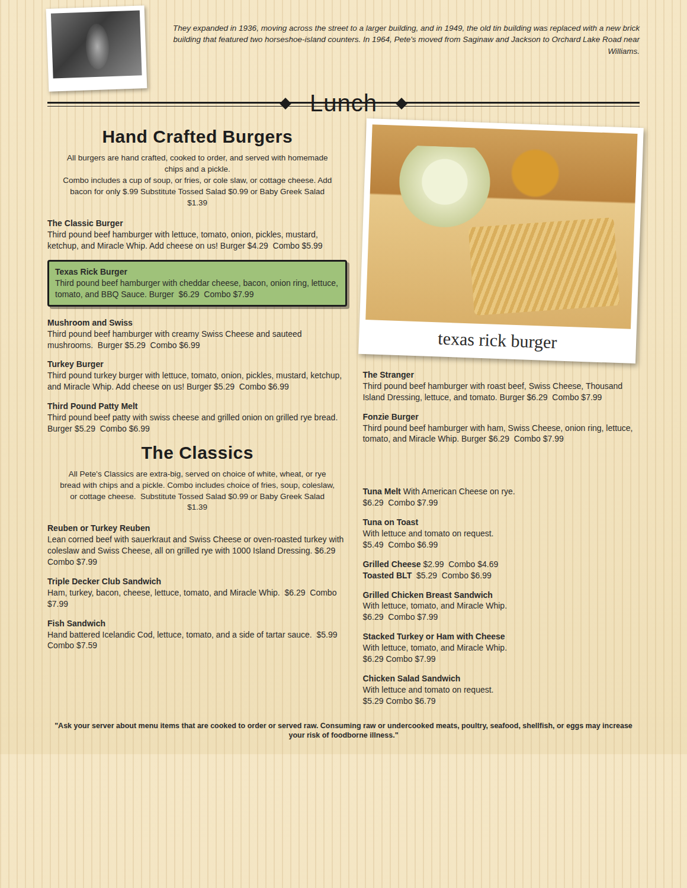They expanded in 1936, moving across the street to a larger building, and in 1949, the old tin building was replaced with a new brick building that featured two horseshoe-island counters. In 1964, Pete's moved from Saginaw and Jackson to Orchard Lake Road near Williams.
Lunch
Hand Crafted Burgers
All burgers are hand crafted, cooked to order, and served with homemade chips and a pickle.
Combo includes a cup of soup, or fries, or cole slaw, or cottage cheese. Add bacon for only $.99 Substitute Tossed Salad $0.99 or Baby Greek Salad $1.39
The Classic Burger
Third pound beef hamburger with lettuce, tomato, onion, pickles, mustard, ketchup, and Miracle Whip. Add cheese on us! Burger $4.29 Combo $5.99
Texas Rick Burger
Third pound beef hamburger with cheddar cheese, bacon, onion ring, lettuce, tomato, and BBQ Sauce. Burger $6.29 Combo $7.99
Mushroom and Swiss
Third pound beef hamburger with creamy Swiss Cheese and sauteed mushrooms. Burger $5.29 Combo $6.99
Turkey Burger
Third pound turkey burger with lettuce, tomato, onion, pickles, mustard, ketchup, and Miracle Whip. Add cheese on us! Burger $5.29 Combo $6.99
Third Pound Patty Melt
Third pound beef patty with swiss cheese and grilled onion on grilled rye bread. Burger $5.29 Combo $6.99
The Classics
All Pete's Classics are extra-big, served on choice of white, wheat, or rye bread with chips and a pickle. Combo includes choice of fries, soup, coleslaw, or cottage cheese. Substitute Tossed Salad $0.99 or Baby Greek Salad $1.39
Reuben or Turkey Reuben
Lean corned beef with sauerkraut and Swiss Cheese or oven-roasted turkey with coleslaw and Swiss Cheese, all on grilled rye with 1000 Island Dressing. $6.29 Combo $7.99
Triple Decker Club Sandwich
Ham, turkey, bacon, cheese, lettuce, tomato, and Miracle Whip. $6.29 Combo $7.99
Fish Sandwich
Hand battered Icelandic Cod, lettuce, tomato, and a side of tartar sauce. $5.99 Combo $7.59
texas rick burger
The Stranger
Third pound beef hamburger with roast beef, Swiss Cheese, Thousand Island Dressing, lettuce, and tomato. Burger $6.29 Combo $7.99
Fonzie Burger
Third pound beef hamburger with ham, Swiss Cheese, onion ring, lettuce, tomato, and Miracle Whip. Burger $6.29 Combo $7.99
Tuna Melt With American Cheese on rye.
$6.29 Combo $7.99
Tuna on Toast
With lettuce and tomato on request.
$5.49 Combo $6.99
Grilled Cheese $2.99 Combo $4.69
Toasted BLT $5.29 Combo $6.99
Grilled Chicken Breast Sandwich
With lettuce, tomato, and Miracle Whip.
$6.29 Combo $7.99
Stacked Turkey or Ham with Cheese
With lettuce, tomato, and Miracle Whip.
$6.29 Combo $7.99
Chicken Salad Sandwich
With lettuce and tomato on request.
$5.29 Combo $6.79
"Ask your server about menu items that are cooked to order or served raw. Consuming raw or undercooked meats, poultry, seafood, shellfish, or eggs may increase your risk of foodborne illness."